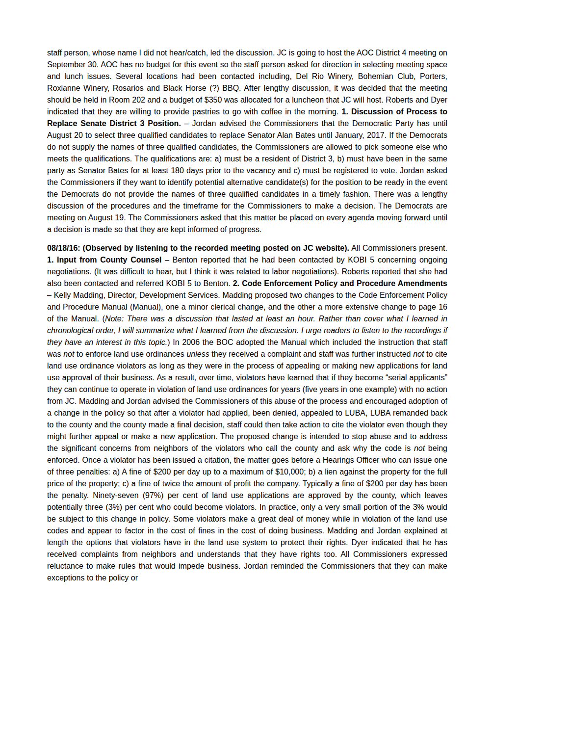staff person, whose name I did not hear/catch, led the discussion. JC is going to host the AOC District 4 meeting on September 30. AOC has no budget for this event so the staff person asked for direction in selecting meeting space and lunch issues. Several locations had been contacted including, Del Rio Winery, Bohemian Club, Porters, Roxianne Winery, Rosarios and Black Horse (?) BBQ. After lengthy discussion, it was decided that the meeting should be held in Room 202 and a budget of $350 was allocated for a luncheon that JC will host. Roberts and Dyer indicated that they are willing to provide pastries to go with coffee in the morning. 1. Discussion of Process to Replace Senate District 3 Position. – Jordan advised the Commissioners that the Democratic Party has until August 20 to select three qualified candidates to replace Senator Alan Bates until January, 2017. If the Democrats do not supply the names of three qualified candidates, the Commissioners are allowed to pick someone else who meets the qualifications. The qualifications are: a) must be a resident of District 3, b) must have been in the same party as Senator Bates for at least 180 days prior to the vacancy and c) must be registered to vote. Jordan asked the Commissioners if they want to identify potential alternative candidate(s) for the position to be ready in the event the Democrats do not provide the names of three qualified candidates in a timely fashion. There was a lengthy discussion of the procedures and the timeframe for the Commissioners to make a decision. The Democrats are meeting on August 19. The Commissioners asked that this matter be placed on every agenda moving forward until a decision is made so that they are kept informed of progress.
08/18/16: (Observed by listening to the recorded meeting posted on JC website). All Commissioners present. 1. Input from County Counsel – Benton reported that he had been contacted by KOBI 5 concerning ongoing negotiations. (It was difficult to hear, but I think it was related to labor negotiations). Roberts reported that she had also been contacted and referred KOBI 5 to Benton. 2. Code Enforcement Policy and Procedure Amendments – Kelly Madding, Director, Development Services. Madding proposed two changes to the Code Enforcement Policy and Procedure Manual (Manual), one a minor clerical change, and the other a more extensive change to page 16 of the Manual. (Note: There was a discussion that lasted at least an hour. Rather than cover what I learned in chronological order, I will summarize what I learned from the discussion. I urge readers to listen to the recordings if they have an interest in this topic.) In 2006 the BOC adopted the Manual which included the instruction that staff was not to enforce land use ordinances unless they received a complaint and staff was further instructed not to cite land use ordinance violators as long as they were in the process of appealing or making new applications for land use approval of their business. As a result, over time, violators have learned that if they become “serial applicants” they can continue to operate in violation of land use ordinances for years (five years in one example) with no action from JC. Madding and Jordan advised the Commissioners of this abuse of the process and encouraged adoption of a change in the policy so that after a violator had applied, been denied, appealed to LUBA, LUBA remanded back to the county and the county made a final decision, staff could then take action to cite the violator even though they might further appeal or make a new application. The proposed change is intended to stop abuse and to address the significant concerns from neighbors of the violators who call the county and ask why the code is not being enforced. Once a violator has been issued a citation, the matter goes before a Hearings Officer who can issue one of three penalties: a) A fine of $200 per day up to a maximum of $10,000; b) a lien against the property for the full price of the property; c) a fine of twice the amount of profit the company. Typically a fine of $200 per day has been the penalty. Ninety-seven (97%) per cent of land use applications are approved by the county, which leaves potentially three (3%) per cent who could become violators. In practice, only a very small portion of the 3% would be subject to this change in policy. Some violators make a great deal of money while in violation of the land use codes and appear to factor in the cost of fines in the cost of doing business. Madding and Jordan explained at length the options that violators have in the land use system to protect their rights. Dyer indicated that he has received complaints from neighbors and understands that they have rights too. All Commissioners expressed reluctance to make rules that would impede business. Jordan reminded the Commissioners that they can make exceptions to the policy or